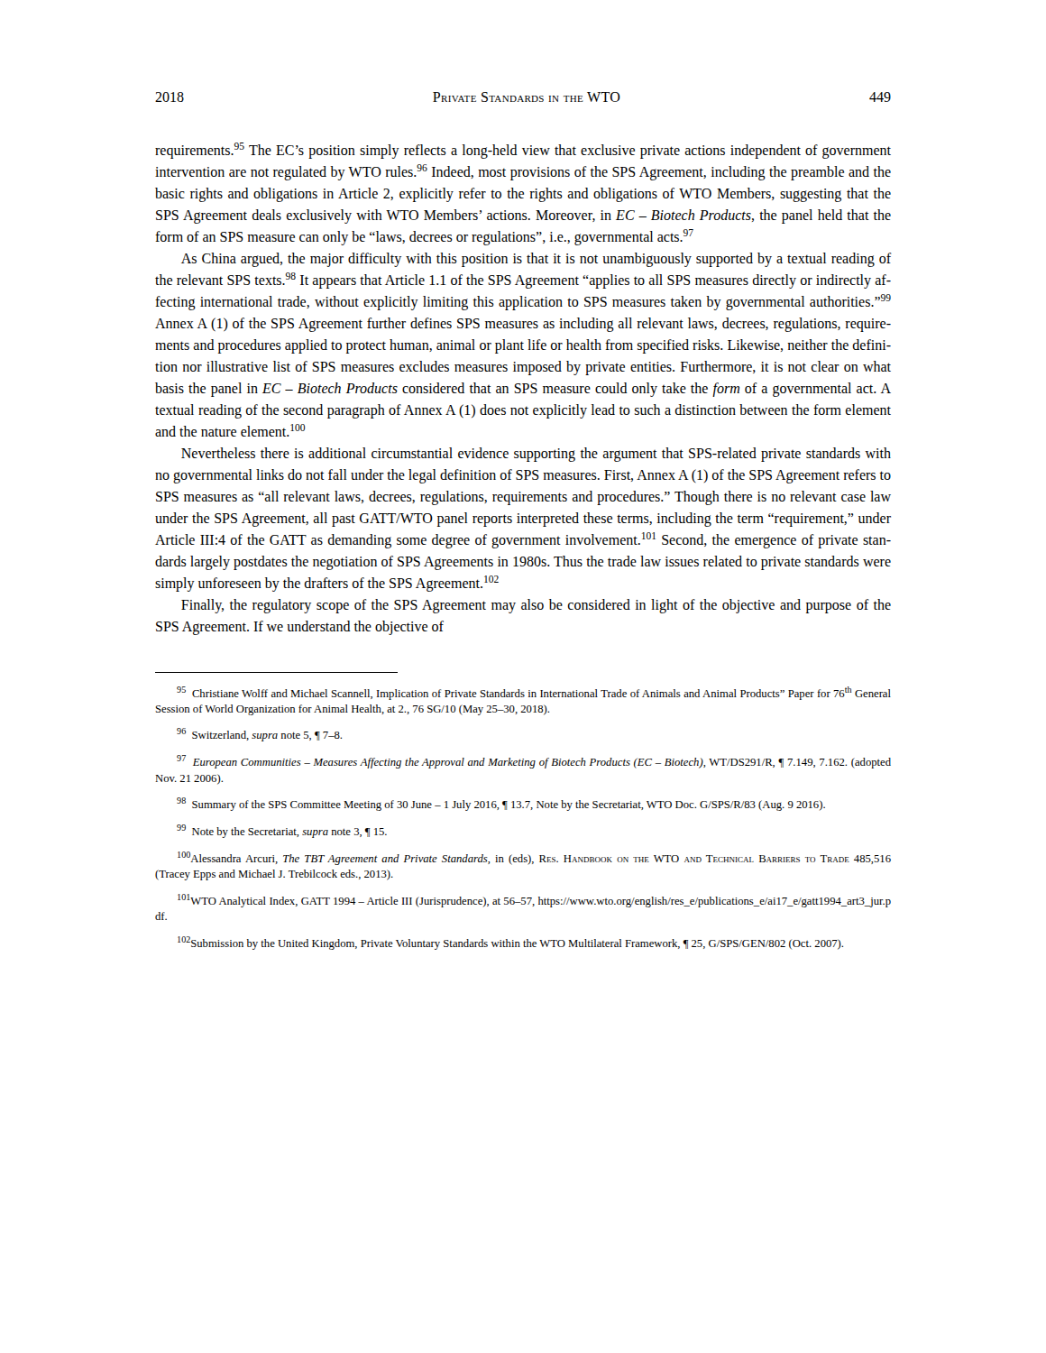2018 Private Standards in the WTO 449
requirements.95 The EC’s position simply reflects a long-held view that exclusive private actions independent of government intervention are not regulated by WTO rules.96 Indeed, most provisions of the SPS Agreement, including the preamble and the basic rights and obligations in Article 2, explicitly refer to the rights and obligations of WTO Members, suggesting that the SPS Agreement deals exclusively with WTO Members’ actions. Moreover, in EC – Biotech Products, the panel held that the form of an SPS measure can only be “laws, decrees or regulations”, i.e., governmental acts.97
As China argued, the major difficulty with this position is that it is not unambiguously supported by a textual reading of the relevant SPS texts.98 It appears that Article 1.1 of the SPS Agreement “applies to all SPS measures directly or indirectly affecting international trade, without explicitly limiting this application to SPS measures taken by governmental authorities.”99 Annex A (1) of the SPS Agreement further defines SPS measures as including all relevant laws, decrees, regulations, requirements and procedures applied to protect human, animal or plant life or health from specified risks. Likewise, neither the definition nor illustrative list of SPS measures excludes measures imposed by private entities. Furthermore, it is not clear on what basis the panel in EC – Biotech Products considered that an SPS measure could only take the form of a governmental act. A textual reading of the second paragraph of Annex A (1) does not explicitly lead to such a distinction between the form element and the nature element.100
Nevertheless there is additional circumstantial evidence supporting the argument that SPS-related private standards with no governmental links do not fall under the legal definition of SPS measures. First, Annex A (1) of the SPS Agreement refers to SPS measures as “all relevant laws, decrees, regulations, requirements and procedures.” Though there is no relevant case law under the SPS Agreement, all past GATT/WTO panel reports interpreted these terms, including the term “requirement,” under Article III:4 of the GATT as demanding some degree of government involvement.101 Second, the emergence of private standards largely postdates the negotiation of SPS Agreements in 1980s. Thus the trade law issues related to private standards were simply unforeseen by the drafters of the SPS Agreement.102
Finally, the regulatory scope of the SPS Agreement may also be considered in light of the objective and purpose of the SPS Agreement. If we understand the objective of
95 Christiane Wolff and Michael Scannell, Implication of Private Standards in International Trade of Animals and Animal Products” Paper for 76th General Session of World Organization for Animal Health, at 2., 76 SG/10 (May 25–30, 2018).
96 Switzerland, supra note 5, ¶ 7–8.
97 European Communities – Measures Affecting the Approval and Marketing of Biotech Products (EC – Biotech), WT/DS291/R, ¶ 7.149, 7.162. (adopted Nov. 21 2006).
98 Summary of the SPS Committee Meeting of 30 June – 1 July 2016, ¶ 13.7, Note by the Secretariat, WTO Doc. G/SPS/R/83 (Aug. 9 2016).
99 Note by the Secretariat, supra note 3, ¶ 15.
100 Alessandra Arcuri, The TBT Agreement and Private Standards, in (eds), Res. Handbook on the WTO and Technical Barriers to Trade 485,516 (Tracey Epps and Michael J. Trebilcock eds., 2013).
101 WTO Analytical Index, GATT 1994 – Article III (Jurisprudence), at 56–57, https://www.wto.org/english/res_e/publications_e/ai17_e/gatt1994_art3_jur.pdf.
102 Submission by the United Kingdom, Private Voluntary Standards within the WTO Multilateral Framework, ¶ 25, G/SPS/GEN/802 (Oct. 2007).